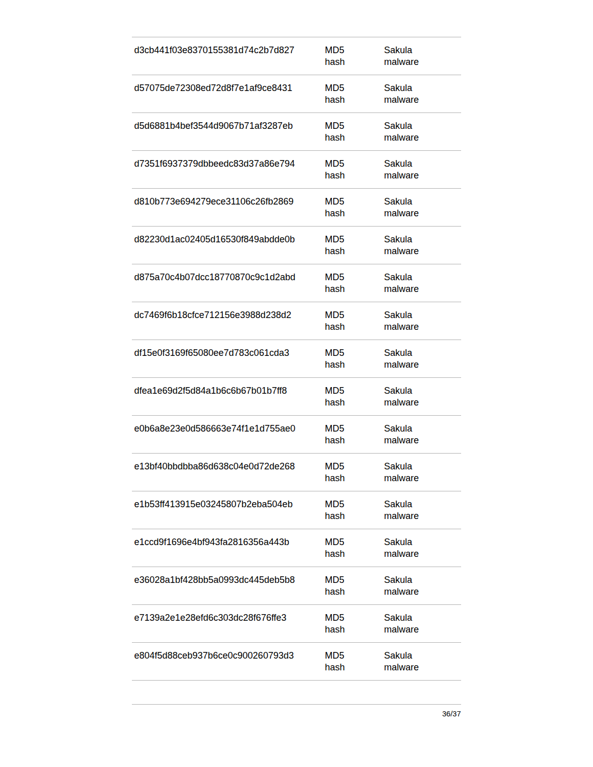| d3cb441f03e8370155381d74c2b7d827 | MD5 hash | Sakula malware |
| d57075de72308ed72d8f7e1af9ce8431 | MD5 hash | Sakula malware |
| d5d6881b4bef3544d9067b71af3287eb | MD5 hash | Sakula malware |
| d7351f6937379dbbeedc83d37a86e794 | MD5 hash | Sakula malware |
| d810b773e694279ece31106c26fb2869 | MD5 hash | Sakula malware |
| d82230d1ac02405d16530f849abdde0b | MD5 hash | Sakula malware |
| d875a70c4b07dcc18770870c9c1d2abd | MD5 hash | Sakula malware |
| dc7469f6b18cfce712156e3988d238d2 | MD5 hash | Sakula malware |
| df15e0f3169f65080ee7d783c061cda3 | MD5 hash | Sakula malware |
| dfea1e69d2f5d84a1b6c6b67b01b7ff8 | MD5 hash | Sakula malware |
| e0b6a8e23e0d586663e74f1e1d755ae0 | MD5 hash | Sakula malware |
| e13bf40bbdbba86d638c04e0d72de268 | MD5 hash | Sakula malware |
| e1b53ff413915e03245807b2eba504eb | MD5 hash | Sakula malware |
| e1ccd9f1696e4bf943fa2816356a443b | MD5 hash | Sakula malware |
| e36028a1bf428bb5a0993dc445deb5b8 | MD5 hash | Sakula malware |
| e7139a2e1e28efd6c303dc28f676ffe3 | MD5 hash | Sakula malware |
| e804f5d88ceb937b6ce0c900260793d3 | MD5 hash | Sakula malware |
36/37